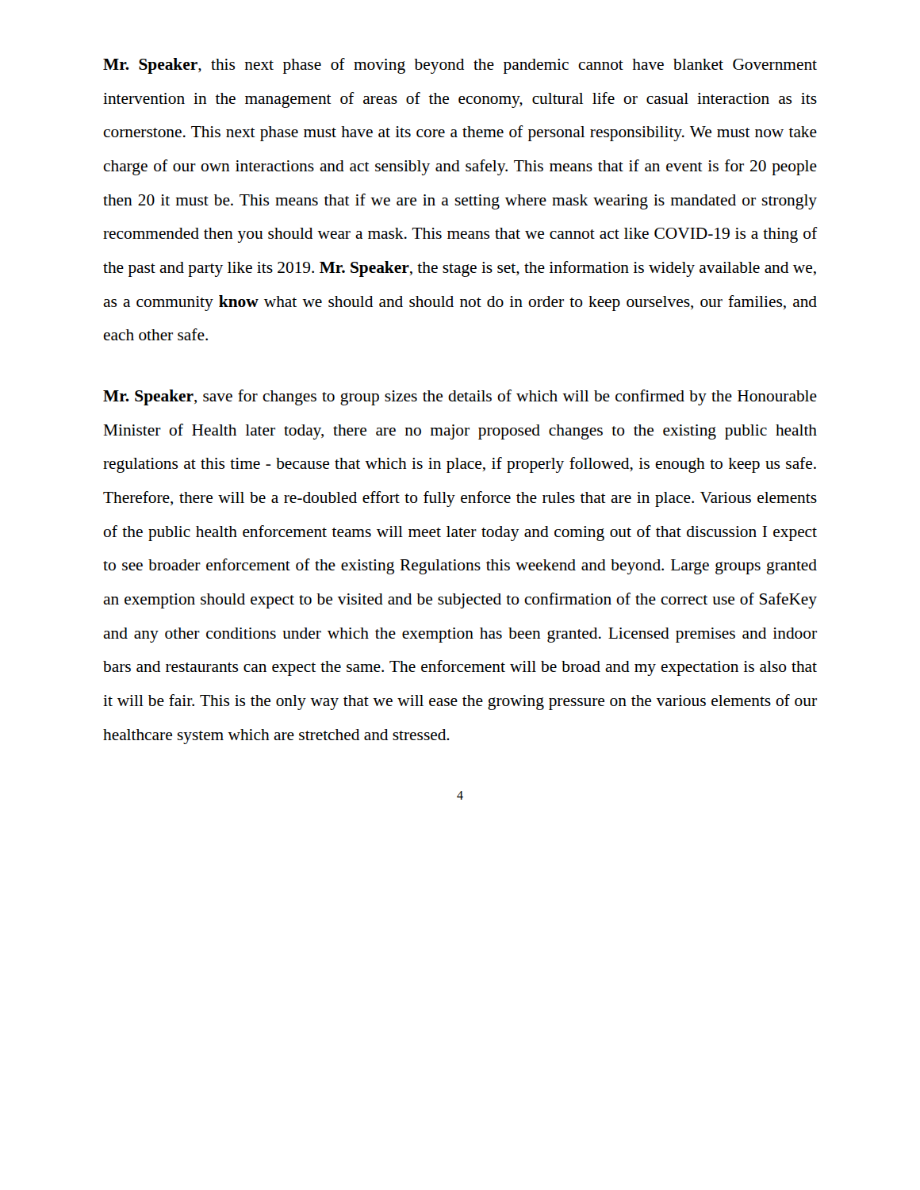Mr. Speaker, this next phase of moving beyond the pandemic cannot have blanket Government intervention in the management of areas of the economy, cultural life or casual interaction as its cornerstone. This next phase must have at its core a theme of personal responsibility. We must now take charge of our own interactions and act sensibly and safely. This means that if an event is for 20 people then 20 it must be. This means that if we are in a setting where mask wearing is mandated or strongly recommended then you should wear a mask. This means that we cannot act like COVID-19 is a thing of the past and party like its 2019. Mr. Speaker, the stage is set, the information is widely available and we, as a community know what we should and should not do in order to keep ourselves, our families, and each other safe.
Mr. Speaker, save for changes to group sizes the details of which will be confirmed by the Honourable Minister of Health later today, there are no major proposed changes to the existing public health regulations at this time - because that which is in place, if properly followed, is enough to keep us safe. Therefore, there will be a re-doubled effort to fully enforce the rules that are in place. Various elements of the public health enforcement teams will meet later today and coming out of that discussion I expect to see broader enforcement of the existing Regulations this weekend and beyond. Large groups granted an exemption should expect to be visited and be subjected to confirmation of the correct use of SafeKey and any other conditions under which the exemption has been granted. Licensed premises and indoor bars and restaurants can expect the same. The enforcement will be broad and my expectation is also that it will be fair. This is the only way that we will ease the growing pressure on the various elements of our healthcare system which are stretched and stressed.
4